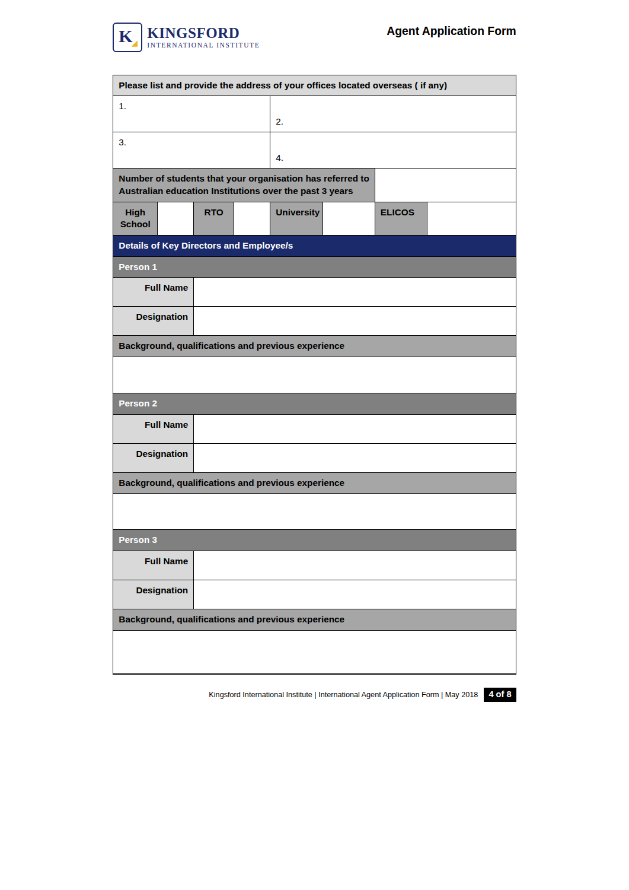K
KINGSFORD INTERNATIONAL INSTITUTE
Agent Application Form
| Please list and provide the address of your offices located overseas ( if any) |
| 1. | 2. |
| 3. | 4. |
| Number of students that your organisation has referred to Australian education Institutions over the past 3 years | |
| High School | | RTO | | University | | ELICOS | |
| Details of Key Directors and Employee/s |
| Person 1 |
| Full Name | |
| Designation | |
| Background, qualifications and previous experience |
| Person 2 |
| Full Name | |
| Designation | |
| Background, qualifications and previous experience |
| Person 3 |
| Full Name | |
| Designation | |
| Background, qualifications and previous experience |
Kingsford International Institute | International Agent Application Form | May 2018 4 of 8